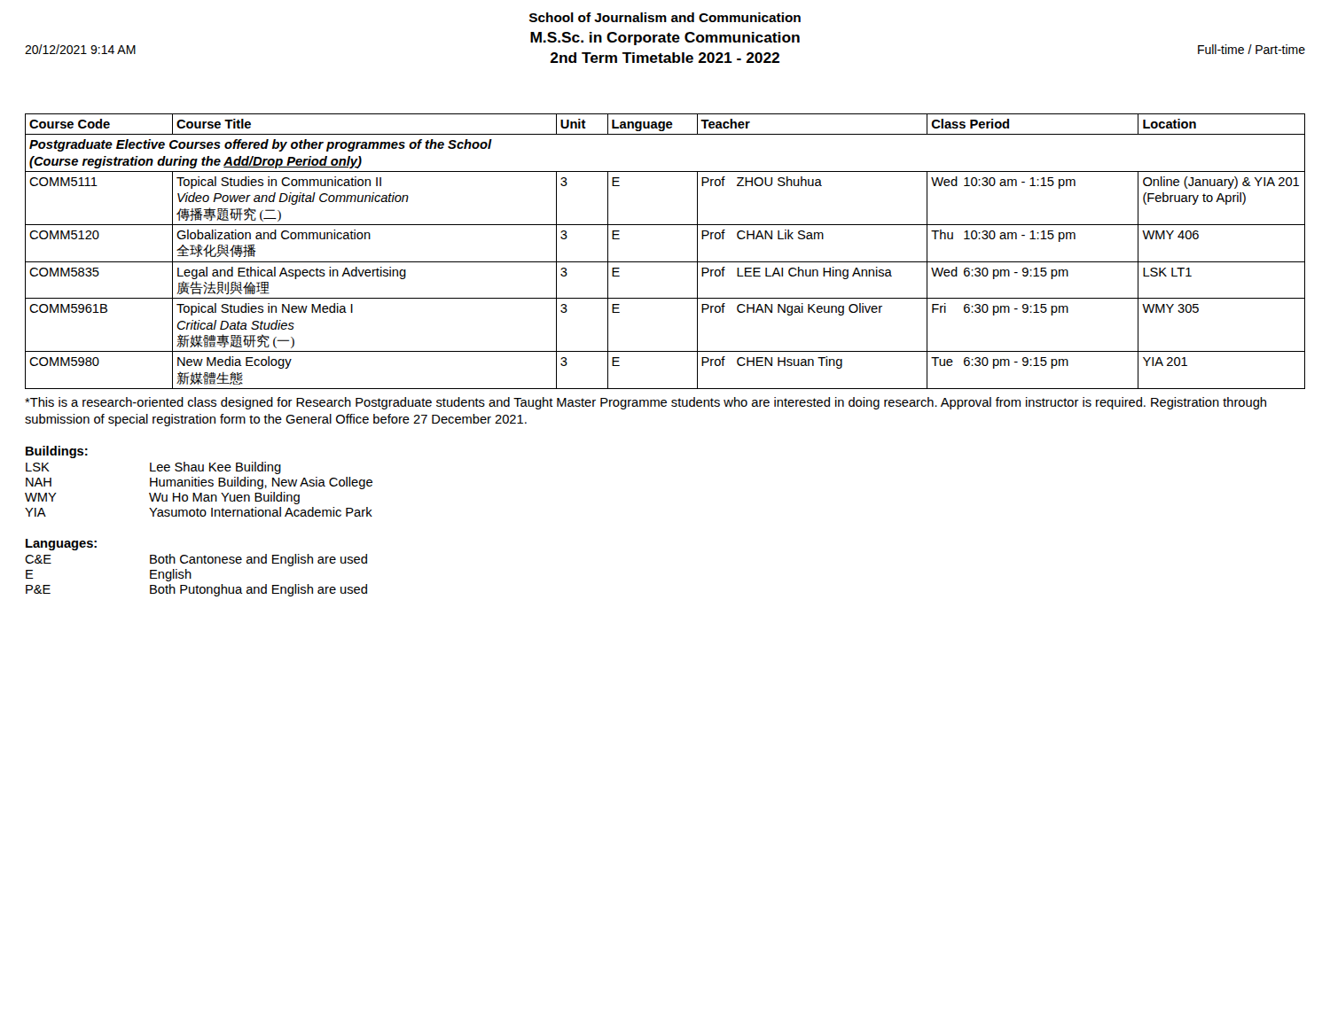School of Journalism and Communication
M.S.Sc. in Corporate Communication
2nd Term Timetable 2021 - 2022
20/12/2021 9:14 AM
Full-time / Part-time
| Course Code | Course Title | Unit | Language | Teacher | Class Period | Location |
| --- | --- | --- | --- | --- | --- | --- |
| Postgraduate Elective Courses offered by other programmes of the School (Course registration during the Add/Drop Period only ) |
| COMM5111 | Topical Studies in Communication II Video Power and Digital Communication 傳播專題研究 (二) | 3 | E | Prof ZHOU Shuhua | Wed 10:30 am - 1:15 pm | Online (January) & YIA 201 (February to April) |
| COMM5120 | Globalization and Communication 全球化與傳播 | 3 | E | Prof CHAN Lik Sam | Thu 10:30 am - 1:15 pm | WMY 406 |
| COMM5835 | Legal and Ethical Aspects in Advertising 廣告法則與倫理 | 3 | E | Prof LEE LAI Chun Hing Annisa | Wed 6:30 pm - 9:15 pm | LSK LT1 |
| COMM5961B | Topical Studies in New Media I Critical Data Studies 新媒體專題研究 (一) | 3 | E | Prof CHAN Ngai Keung Oliver | Fri 6:30 pm - 9:15 pm | WMY 305 |
| COMM5980 | New Media Ecology 新媒體生態 | 3 | E | Prof CHEN Hsuan Ting | Tue 6:30 pm - 9:15 pm | YIA 201 |
*This is a research-oriented class designed for Research Postgraduate students and Taught Master Programme students who are interested in doing research. Approval from instructor is required. Registration through submission of special registration form to the General Office before 27 December 2021.
Buildings:
| LSK | Lee Shau Kee Building |
| NAH | Humanities Building, New Asia College |
| WMY | Wu Ho Man Yuen Building |
| YIA | Yasumoto International Academic Park |
Languages:
| C&E | Both Cantonese and English are used |
| E | English |
| P&E | Both Putonghua and English are used |